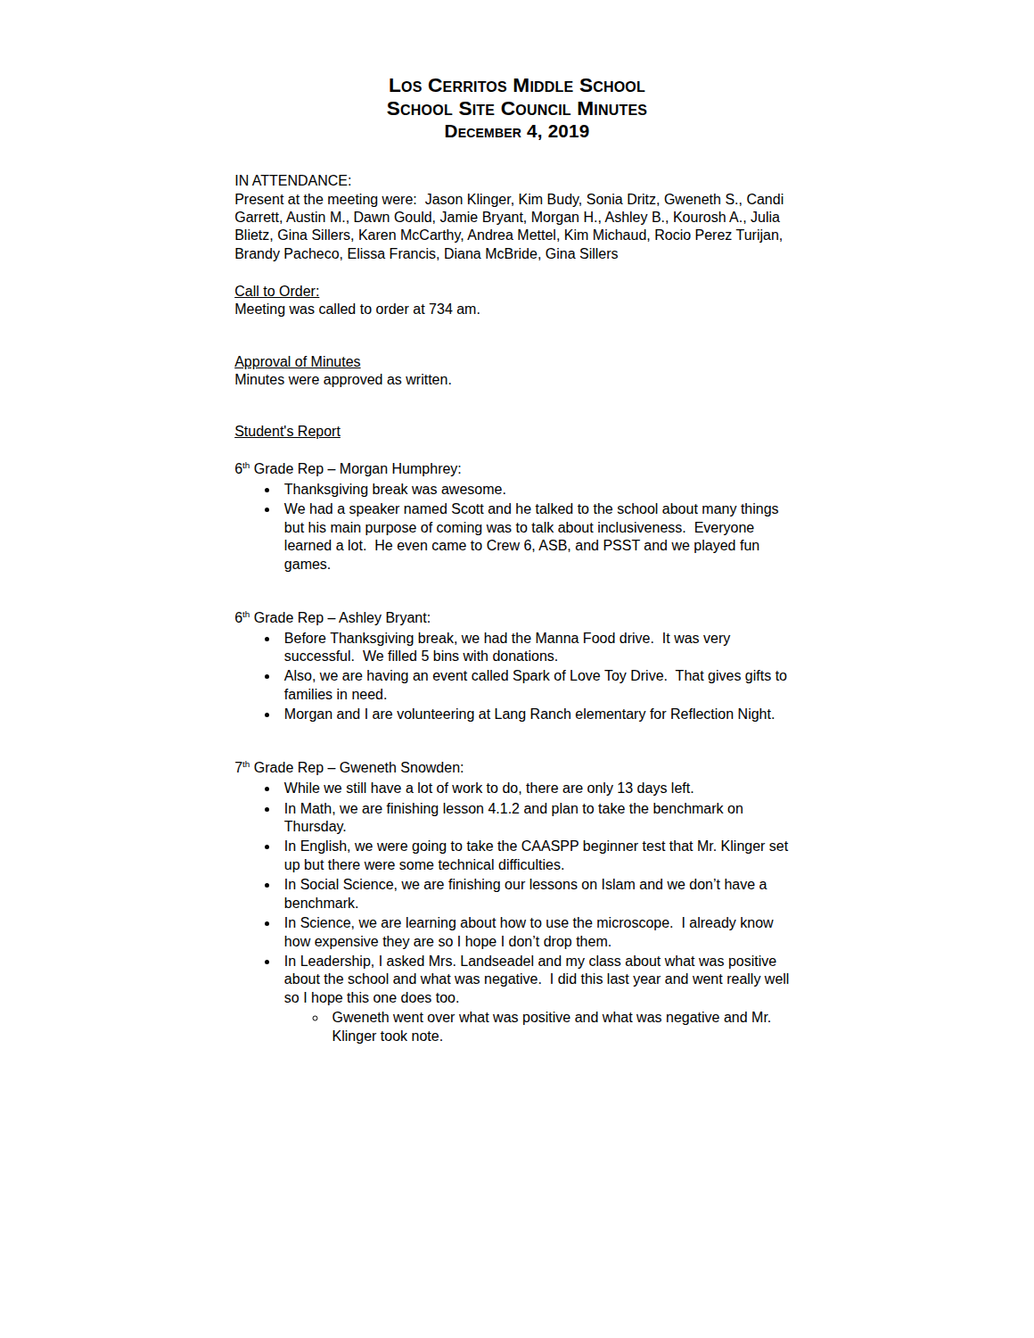Los Cerritos Middle School School Site Council Minutes December 4, 2019
IN ATTENDANCE:
Present at the meeting were: Jason Klinger, Kim Budy, Sonia Dritz, Gweneth S., Candi Garrett, Austin M., Dawn Gould, Jamie Bryant, Morgan H., Ashley B., Kourosh A., Julia Blietz, Gina Sillers, Karen McCarthy, Andrea Mettel, Kim Michaud, Rocio Perez Turijan, Brandy Pacheco, Elissa Francis, Diana McBride, Gina Sillers
Call to Order:
Meeting was called to order at 734 am.
Approval of Minutes
Minutes were approved as written.
Student's Report
6th Grade Rep – Morgan Humphrey:
Thanksgiving break was awesome.
We had a speaker named Scott and he talked to the school about many things but his main purpose of coming was to talk about inclusiveness. Everyone learned a lot. He even came to Crew 6, ASB, and PSST and we played fun games.
6th Grade Rep – Ashley Bryant:
Before Thanksgiving break, we had the Manna Food drive. It was very successful. We filled 5 bins with donations.
Also, we are having an event called Spark of Love Toy Drive. That gives gifts to families in need.
Morgan and I are volunteering at Lang Ranch elementary for Reflection Night.
7th Grade Rep – Gweneth Snowden:
While we still have a lot of work to do, there are only 13 days left.
In Math, we are finishing lesson 4.1.2 and plan to take the benchmark on Thursday.
In English, we were going to take the CAASPP beginner test that Mr. Klinger set up but there were some technical difficulties.
In Social Science, we are finishing our lessons on Islam and we don’t have a benchmark.
In Science, we are learning about how to use the microscope. I already know how expensive they are so I hope I don’t drop them.
In Leadership, I asked Mrs. Landseadel and my class about what was positive about the school and what was negative. I did this last year and went really well so I hope this one does too.
Gweneth went over what was positive and what was negative and Mr. Klinger took note.